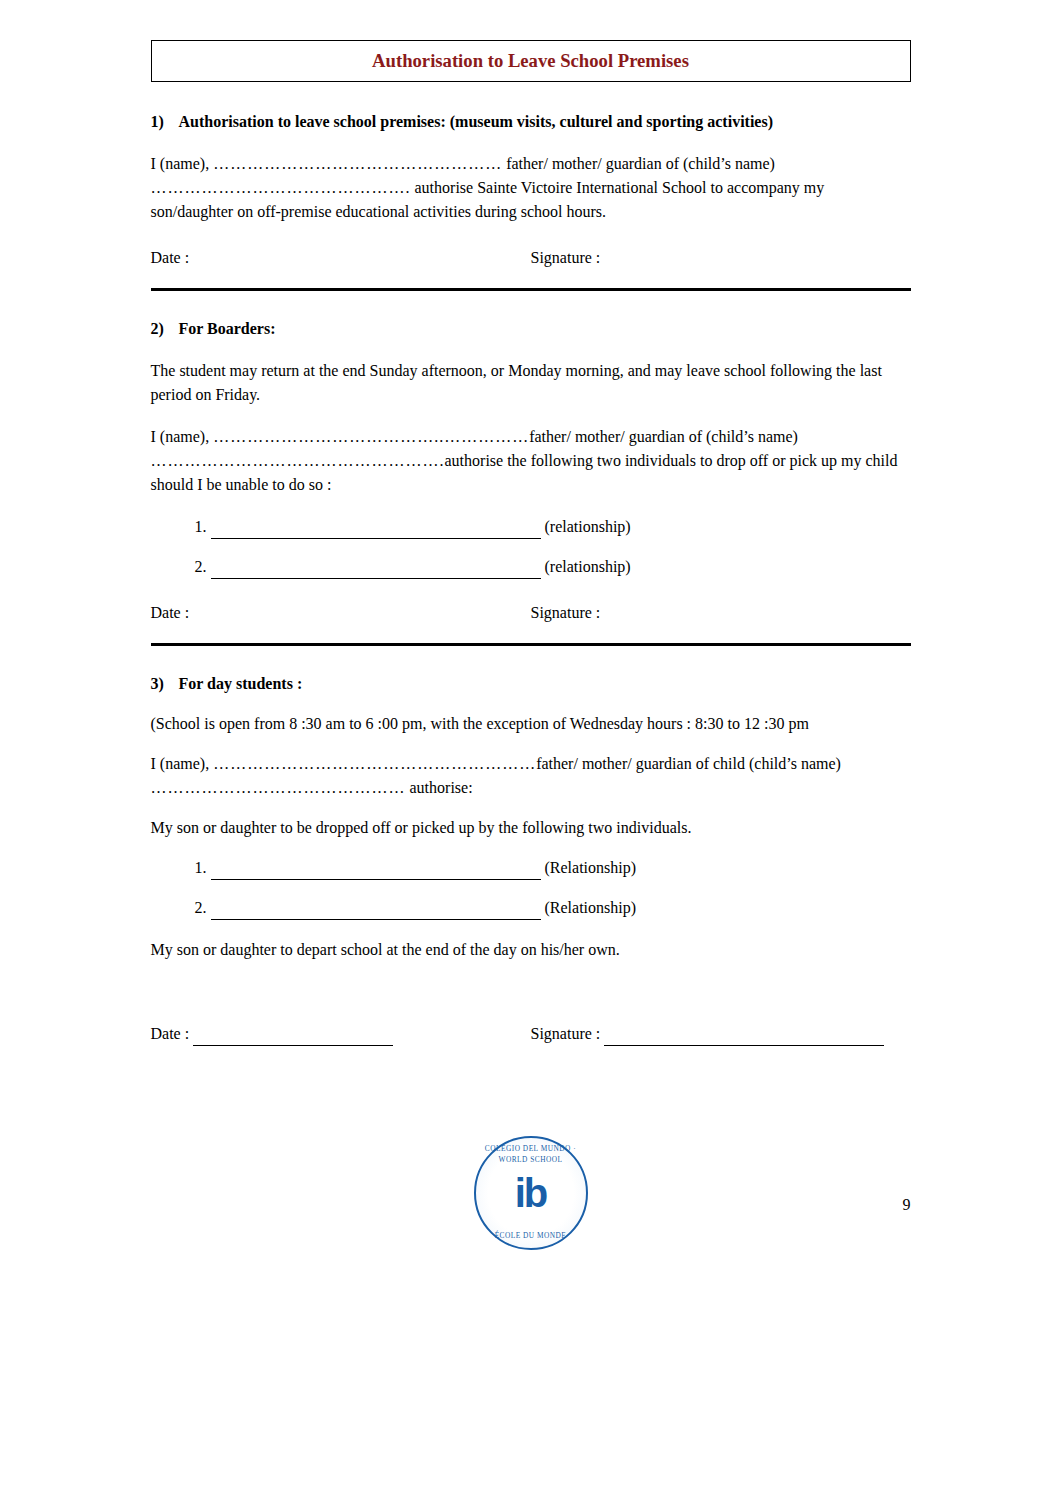Authorisation to Leave School Premises
1) Authorisation to leave school premises: (museum visits, culturel and sporting activities)
I (name), …………………………………………… father/ mother/ guardian of (child’s name) ………………………………………. authorise Sainte Victoire International School to accompany my son/daughter on off-premise educational activities during school hours.
Date : Signature :
2) For Boarders:
The student may return at the end Sunday afternoon, or Monday morning, and may leave school following the last period on Friday.
I (name), …………………………………..……………father/ mother/ guardian of (child’s name) ……………………………………………. authorise the following two individuals to drop off or pick up my child should I be unable to do so :
(relationship)
(relationship)
Date : Signature :
3) For day students :
(School is open from 8 :30 am to 6 :00 pm, with the exception of Wednesday hours : 8:30 to 12 :30 pm
I (name), …………………………………………………father/ mother/ guardian of child (child’s name) ……………………………………… authorise:
My son or daughter to be dropped off or picked up by the following two individuals.
(Relationship)
(Relationship)
My son or daughter to depart school at the end of the day on his/her own.
Date : Signature :
COLEGIO DEL MUNDO · WORLD SCHOOL ÉCOLE DU MONDE
ib
9